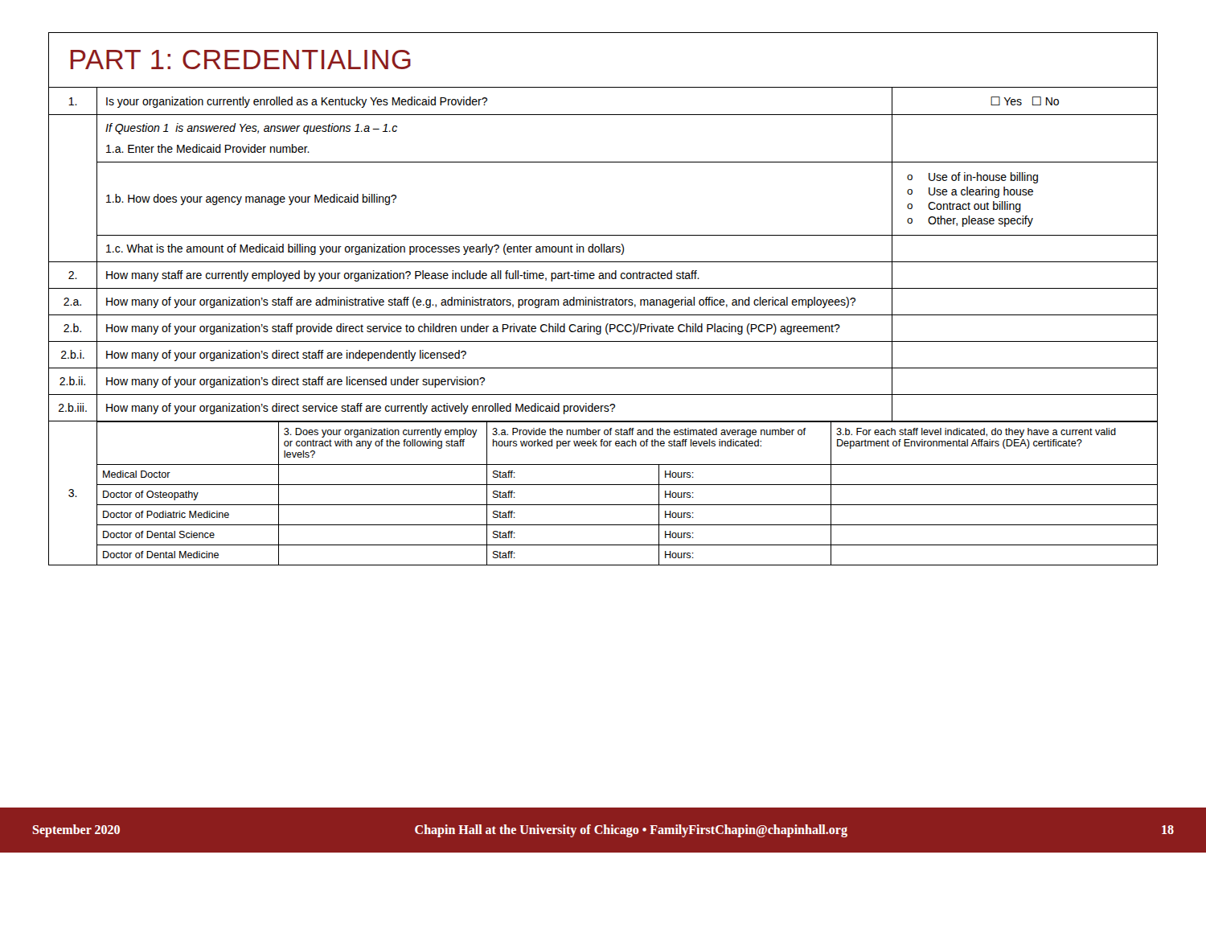| PART 1: CREDENTIALING |
| 1. | Is your organization currently enrolled as a Kentucky Yes Medicaid Provider? | ☐ Yes ☐ No |
| | If Question 1 is answered Yes, answer questions 1.a – 1.c 1.a. Enter the Medicaid Provider number. | |
| 1.b. How does your agency manage your Medicaid billing? | Use of in-house billing Use a clearing house Contract out billing Other, please specify |
| 1.c. What is the amount of Medicaid billing your organization processes yearly? (enter amount in dollars) | |
| 2. | How many staff are currently employed by your organization? Please include all full-time, part-time and contracted staff. | |
| 2.a. | How many of your organization’s staff are administrative staff (e.g., administrators, program administrators, managerial office, and clerical employees)? | |
| 2.b. | How many of your organization’s staff provide direct service to children under a Private Child Caring (PCC)/Private Child Placing (PCP) agreement? | |
| 2.b.i. | How many of your organization’s direct staff are independently licensed? | |
| 2.b.ii. | How many of your organization’s direct staff are licensed under supervision? | |
| 2.b.iii. | How many of your organization’s direct service staff are currently actively enrolled Medicaid providers? | |
| 3. | / / 3. Does your organization currently employ or contract with any of the following staff levels? / 3.a. Provide the number of staff and the estimated average number of hours worked per week for each of the staff levels indicated: / 3.b. For each staff level indicated, do they have a current valid Department of Environmental Affairs (DEA) certificate? / / Medical Doctor / / Staff: / Hours: / / / Doctor of Osteopathy / / Staff: / Hours: / / / Doctor of Podiatric Medicine / / Staff: / Hours: / / / Doctor of Dental Science / / Staff: / Hours: / / / Doctor of Dental Medicine / / Staff: / Hours: / / |
September 2020
Chapin Hall at the University of Chicago • FamilyFirstChapin@chapinhall.org
18